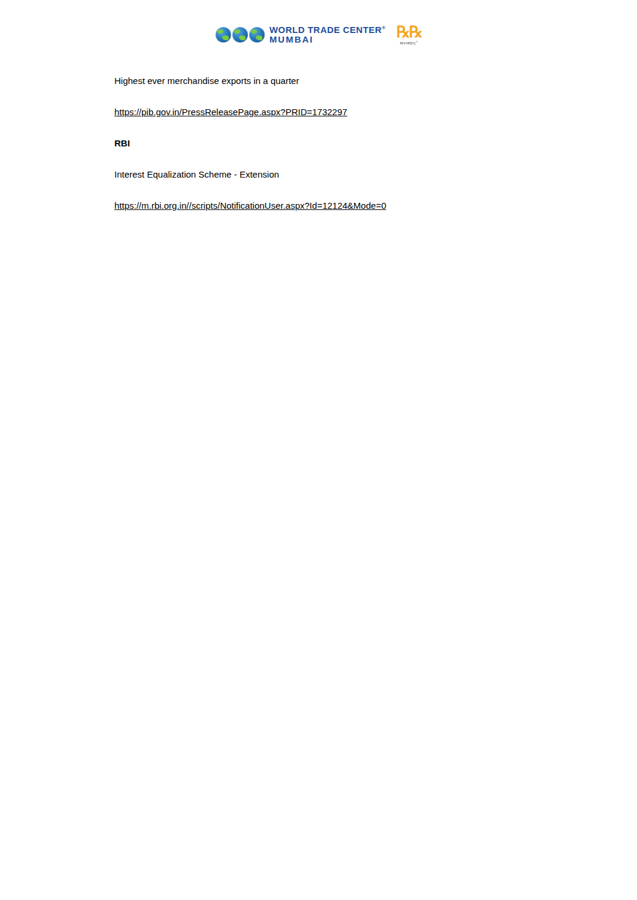WORLD TRADE CENTER®
MUMBAI
℞℞
MVIRDC®
Highest ever merchandise exports in a quarter
https://pib.gov.in/PressReleasePage.aspx?PRID=1732297
RBI
Interest Equalization Scheme - Extension
https://m.rbi.org.in//scripts/NotificationUser.aspx?Id=12124&Mode=0